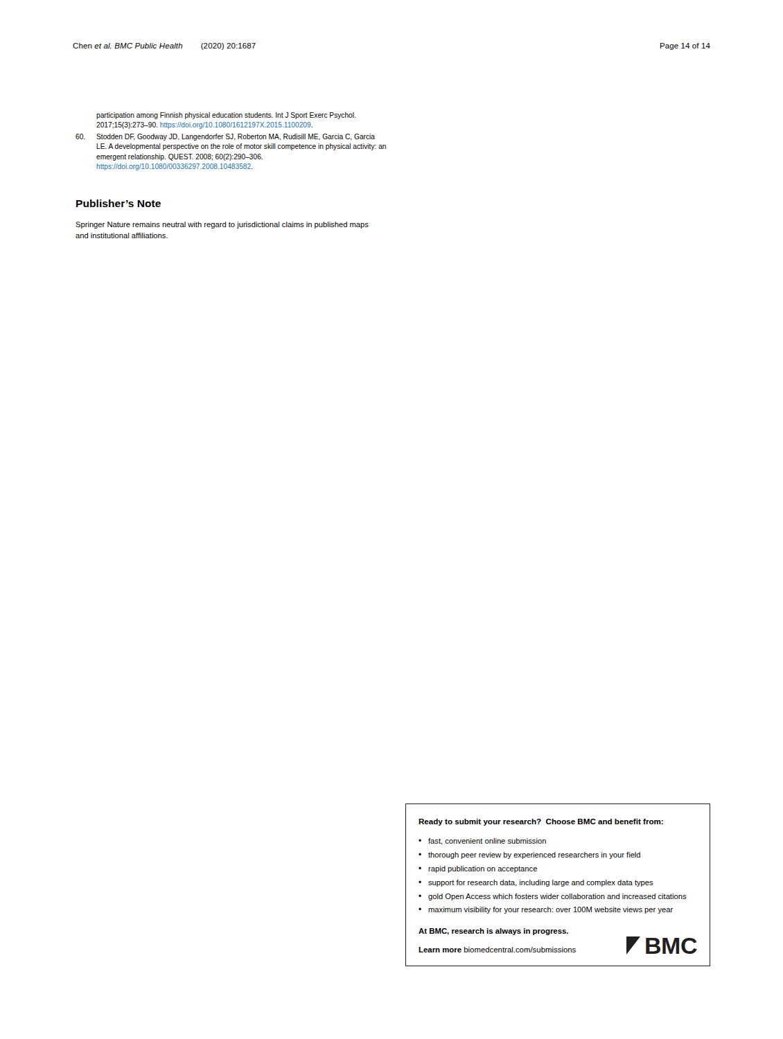Chen et al. BMC Public Health(2020) 20:1687
Page 14 of 14
participation among Finnish physical education students. Int J Sport Exerc Psychol. 2017;15(3):273–90. https://doi.org/10.1080/1612197X.2015.1100209.
60. Stodden DF, Goodway JD, Langendorfer SJ, Roberton MA, Rudisill ME, Garcia C, Garcia LE. A developmental perspective on the role of motor skill competence in physical activity: an emergent relationship. QUEST. 2008; 60(2):290–306. https://doi.org/10.1080/00336297.2008.10483582.
Publisher’s Note
Springer Nature remains neutral with regard to jurisdictional claims in published maps and institutional affiliations.
Ready to submit your research? Choose BMC and benefit from:
fast, convenient online submission
thorough peer review by experienced researchers in your field
rapid publication on acceptance
support for research data, including large and complex data types
gold Open Access which fosters wider collaboration and increased citations
maximum visibility for your research: over 100M website views per year
At BMC, research is always in progress.
Learn more biomedcentral.com/submissions
BMC